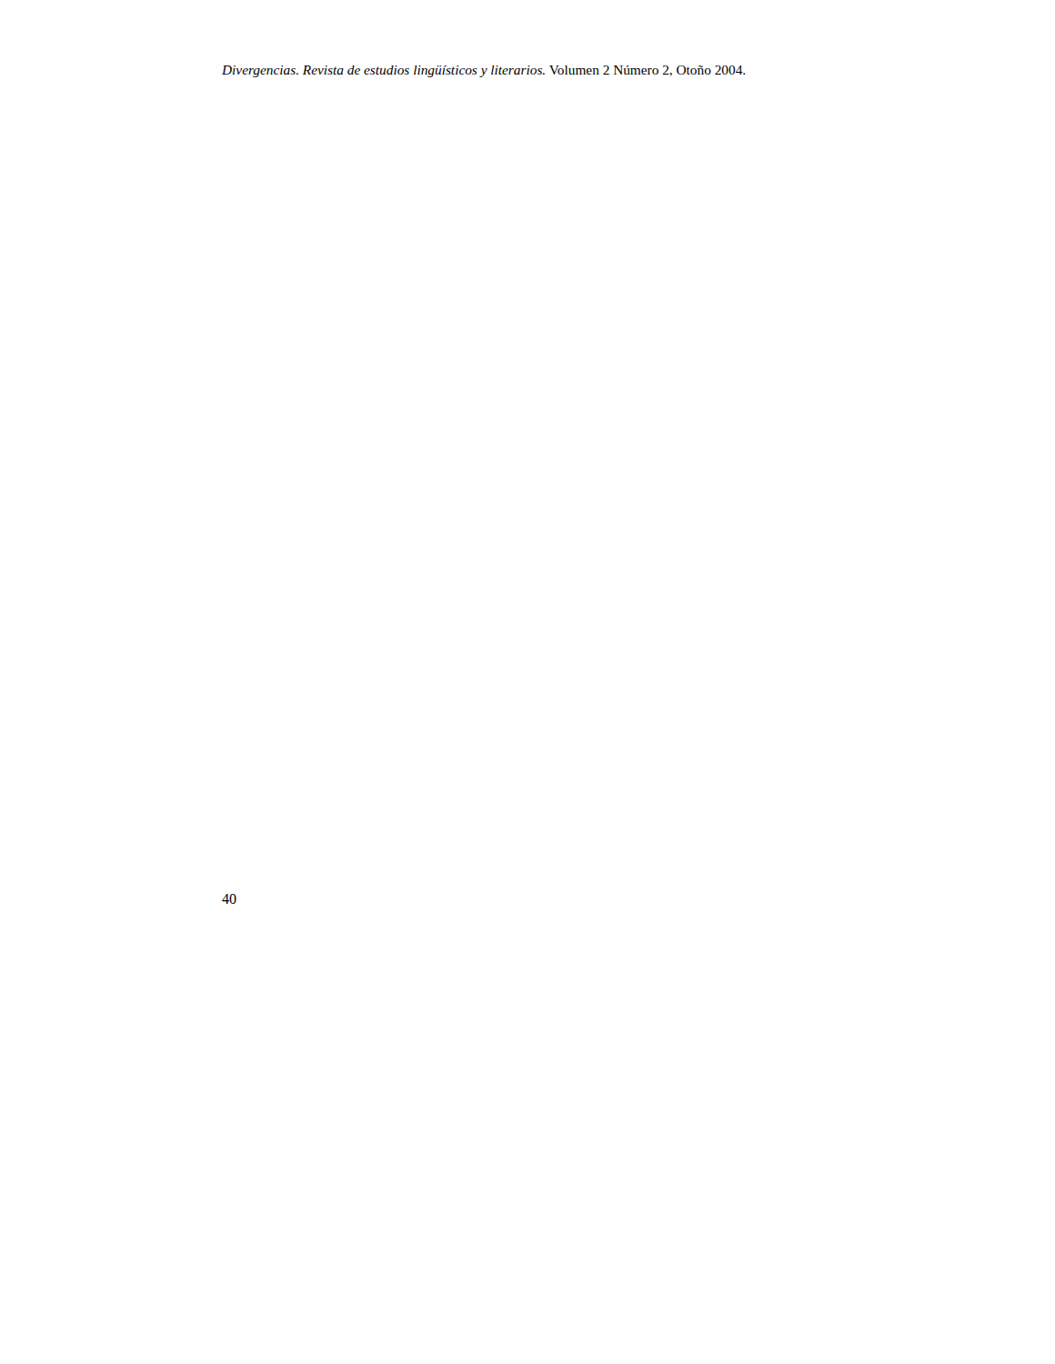Divergencias. Revista de estudios lingüísticos y literarios. Volumen 2 Número 2, Otoño 2004.
40